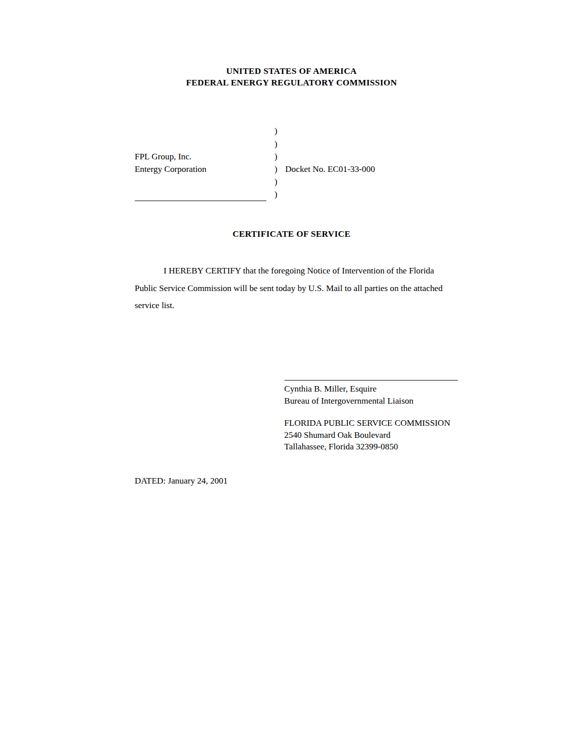UNITED STATES OF AMERICA FEDERAL ENERGY REGULATORY COMMISSION
| | ) | |
| | ) | |
| FPL Group, Inc. | ) | |
| Entergy Corporation | ) | Docket No. EC01-33-000 |
| | ) | |
| | ) | |
CERTIFICATE OF SERVICE
I HEREBY CERTIFY that the foregoing Notice of Intervention of the Florida Public Service Commission will be sent today by U.S. Mail to all parties on the attached service list.
Cynthia B. Miller, Esquire
Bureau of Intergovernmental Liaison
FLORIDA PUBLIC SERVICE COMMISSION
2540 Shumard Oak Boulevard
Tallahassee, Florida 32399-0850
DATED: January 24, 2001